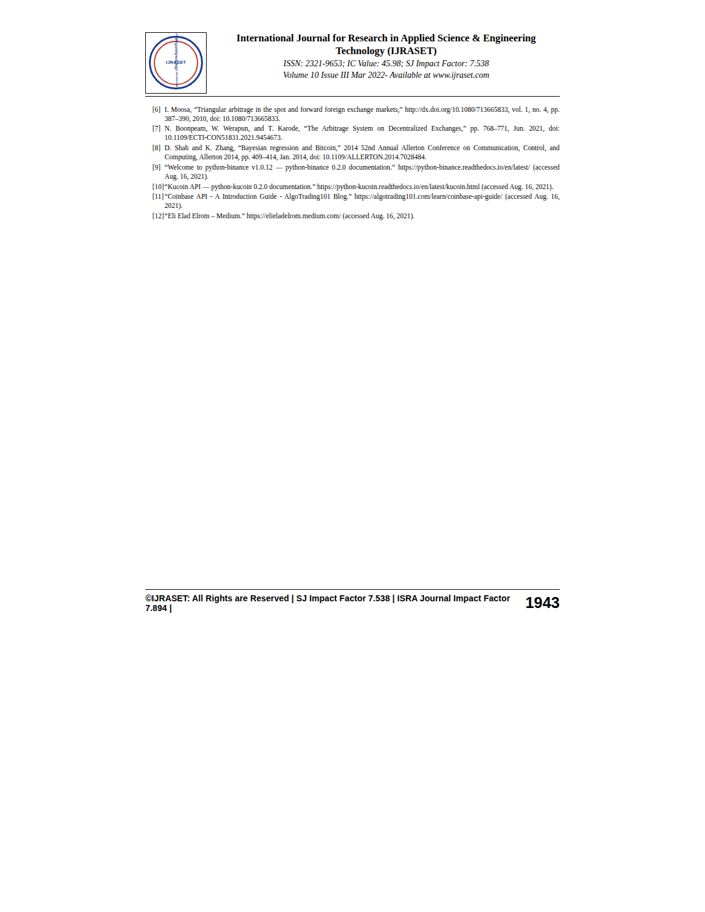International Journal for Research in Applied Science & Engineering Technology
IJRASET
International Journal for Research in Applied Science & Engineering Technology (IJRASET)
ISSN: 2321-9653; IC Value: 45.98; SJ Impact Factor: 7.538
Volume 10 Issue III Mar 2022- Available at www.ijraset.com
[6] I. Moosa, “Triangular arbitrage in the spot and forward foreign exchange markets,” http://dx.doi.org/10.1080/713665833, vol. 1, no. 4, pp. 387–390, 2010, doi: 10.1080/713665833.
[7] N. Boonpeam, W. Werapun, and T. Karode, “The Arbitrage System on Decentralized Exchanges,” pp. 768–771, Jun. 2021, doi: 10.1109/ECTI-CON51831.2021.9454673.
[8] D. Shah and K. Zhang, “Bayesian regression and Bitcoin,” 2014 52nd Annual Allerton Conference on Communication, Control, and Computing, Allerton 2014, pp. 409–414, Jan. 2014, doi: 10.1109/ALLERTON.2014.7028484.
[9] “Welcome to python-binance v1.0.12 — python-binance 0.2.0 documentation.” https://python-binance.readthedocs.io/en/latest/ (accessed Aug. 16, 2021).
[10] “Kucoin API — python-kucoin 0.2.0 documentation.” https://python-kucoin.readthedocs.io/en/latest/kucoin.html (accessed Aug. 16, 2021).
[11] “Coinbase API - A Introduction Guide - AlgoTrading101 Blog.” https://algotrading101.com/learn/coinbase-api-guide/ (accessed Aug. 16, 2021).
[12] “Eli Elad Elrom – Medium.” https://elieladelrom.medium.com/ (accessed Aug. 16, 2021).
©IJRASET: All Rights are Reserved | SJ Impact Factor 7.538 | ISRA Journal Impact Factor 7.894 |
1943